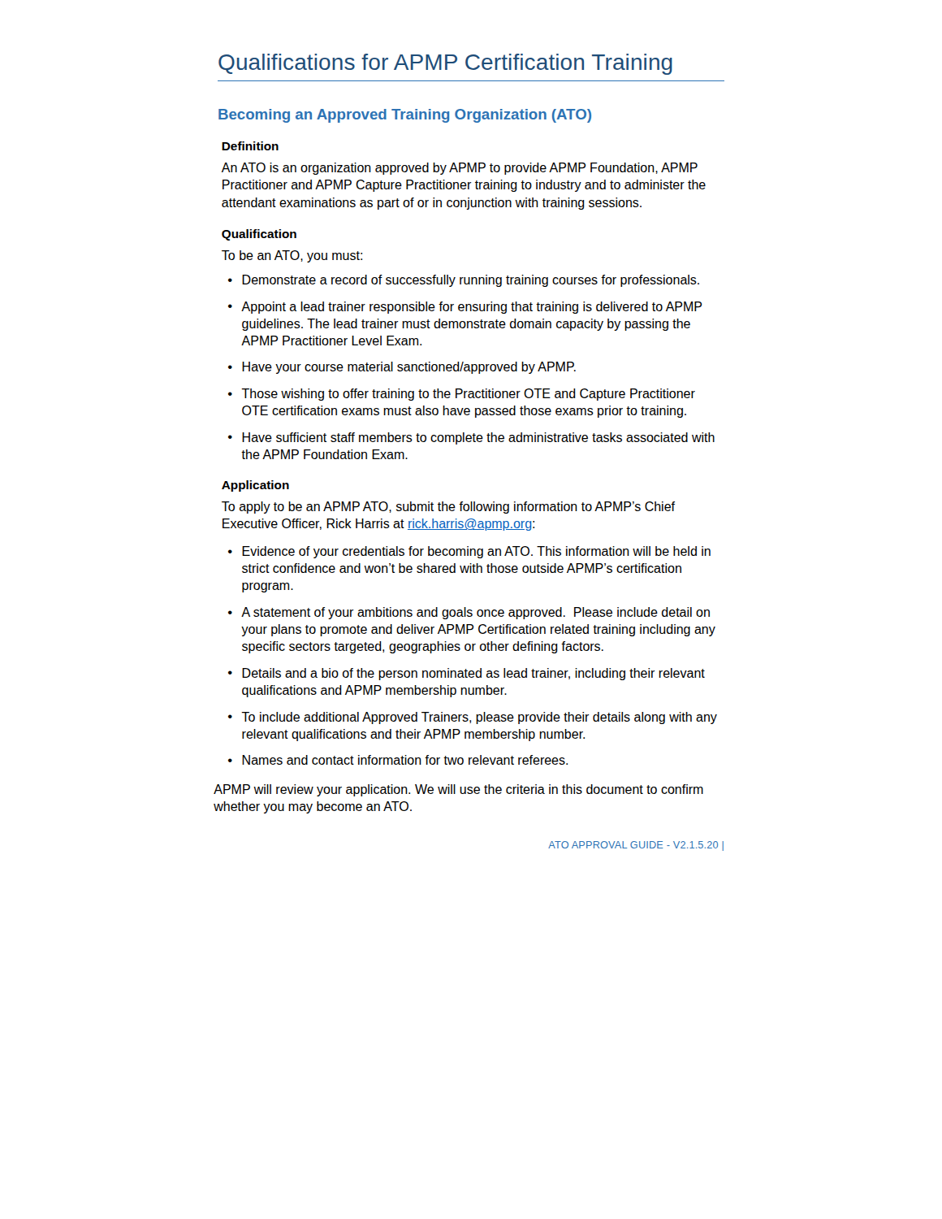Qualifications for APMP Certification Training
Becoming an Approved Training Organization (ATO)
Definition
An ATO is an organization approved by APMP to provide APMP Foundation, APMP Practitioner and APMP Capture Practitioner training to industry and to administer the attendant examinations as part of or in conjunction with training sessions.
Qualification
To be an ATO, you must:
Demonstrate a record of successfully running training courses for professionals.
Appoint a lead trainer responsible for ensuring that training is delivered to APMP guidelines. The lead trainer must demonstrate domain capacity by passing the APMP Practitioner Level Exam.
Have your course material sanctioned/approved by APMP.
Those wishing to offer training to the Practitioner OTE and Capture Practitioner OTE certification exams must also have passed those exams prior to training.
Have sufficient staff members to complete the administrative tasks associated with the APMP Foundation Exam.
Application
To apply to be an APMP ATO, submit the following information to APMP’s Chief Executive Officer, Rick Harris at rick.harris@apmp.org:
Evidence of your credentials for becoming an ATO. This information will be held in strict confidence and won’t be shared with those outside APMP’s certification program.
A statement of your ambitions and goals once approved. Please include detail on your plans to promote and deliver APMP Certification related training including any specific sectors targeted, geographies or other defining factors.
Details and a bio of the person nominated as lead trainer, including their relevant qualifications and APMP membership number.
To include additional Approved Trainers, please provide their details along with any relevant qualifications and their APMP membership number.
Names and contact information for two relevant referees.
APMP will review your application. We will use the criteria in this document to confirm whether you may become an ATO.
ATO APPROVAL GUIDE - V2.1.5.20 |